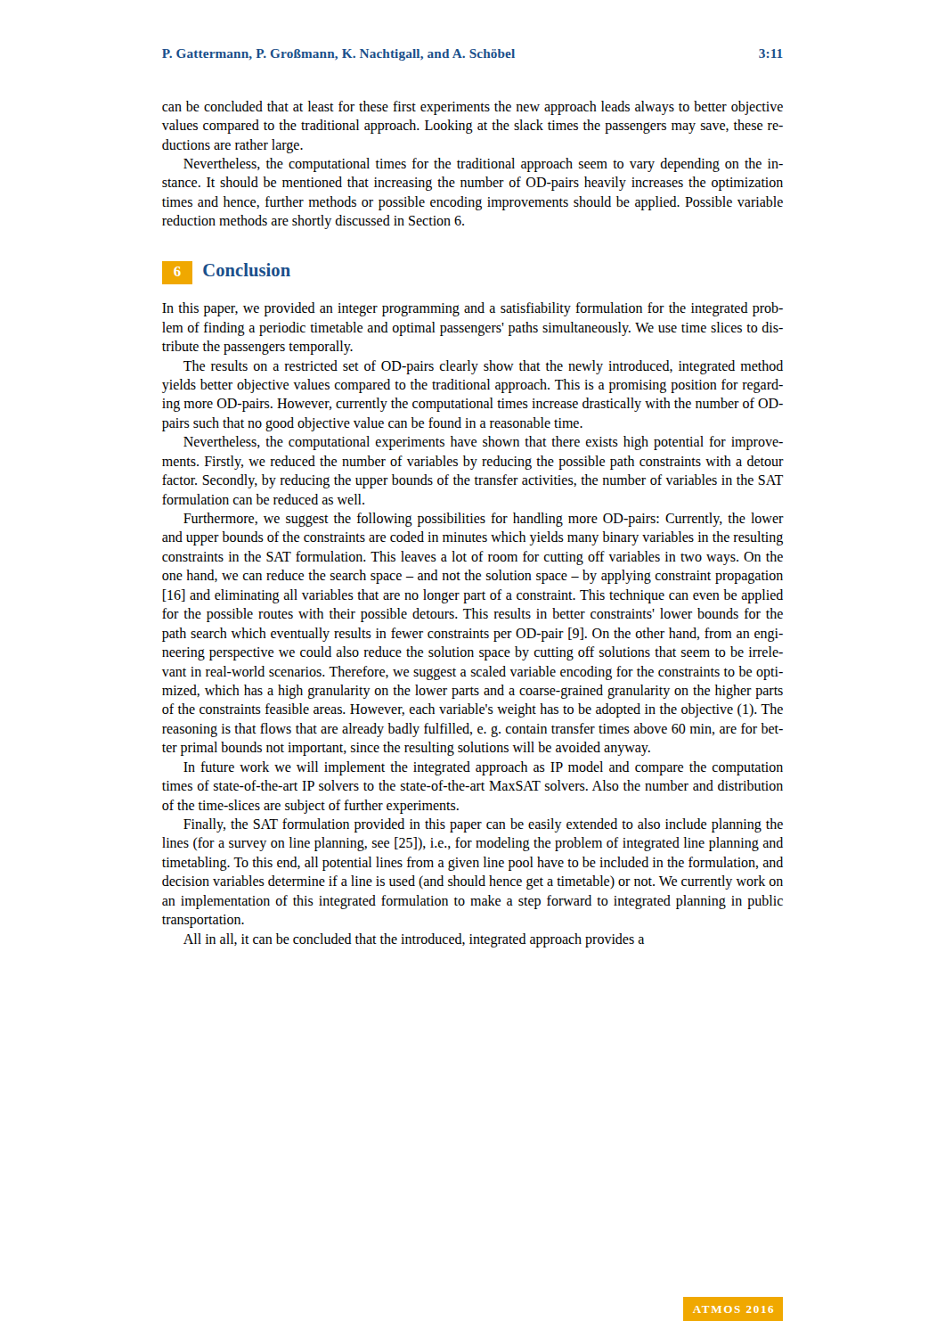P. Gattermann, P. Großmann, K. Nachtigall, and A. Schöbel 3:11
can be concluded that at least for these first experiments the new approach leads always to better objective values compared to the traditional approach. Looking at the slack times the passengers may save, these reductions are rather large.
Nevertheless, the computational times for the traditional approach seem to vary depending on the instance. It should be mentioned that increasing the number of OD-pairs heavily increases the optimization times and hence, further methods or possible encoding improvements should be applied. Possible variable reduction methods are shortly discussed in Section 6.
6
Conclusion
In this paper, we provided an integer programming and a satisfiability formulation for the integrated problem of finding a periodic timetable and optimal passengers' paths simultaneously. We use time slices to distribute the passengers temporally.
The results on a restricted set of OD-pairs clearly show that the newly introduced, integrated method yields better objective values compared to the traditional approach. This is a promising position for regarding more OD-pairs. However, currently the computational times increase drastically with the number of OD-pairs such that no good objective value can be found in a reasonable time.
Nevertheless, the computational experiments have shown that there exists high potential for improvements. Firstly, we reduced the number of variables by reducing the possible path constraints with a detour factor. Secondly, by reducing the upper bounds of the transfer activities, the number of variables in the SAT formulation can be reduced as well.
Furthermore, we suggest the following possibilities for handling more OD-pairs: Currently, the lower and upper bounds of the constraints are coded in minutes which yields many binary variables in the resulting constraints in the SAT formulation. This leaves a lot of room for cutting off variables in two ways. On the one hand, we can reduce the search space – and not the solution space – by applying constraint propagation [16] and eliminating all variables that are no longer part of a constraint. This technique can even be applied for the possible routes with their possible detours. This results in better constraints' lower bounds for the path search which eventually results in fewer constraints per OD-pair [9]. On the other hand, from an engineering perspective we could also reduce the solution space by cutting off solutions that seem to be irrelevant in real-world scenarios. Therefore, we suggest a scaled variable encoding for the constraints to be optimized, which has a high granularity on the lower parts and a coarse-grained granularity on the higher parts of the constraints feasible areas. However, each variable's weight has to be adopted in the objective (1). The reasoning is that flows that are already badly fulfilled, e. g. contain transfer times above 60 min, are for better primal bounds not important, since the resulting solutions will be avoided anyway.
In future work we will implement the integrated approach as IP model and compare the computation times of state-of-the-art IP solvers to the state-of-the-art MaxSAT solvers. Also the number and distribution of the time-slices are subject of further experiments.
Finally, the SAT formulation provided in this paper can be easily extended to also include planning the lines (for a survey on line planning, see [25]), i.e., for modeling the problem of integrated line planning and timetabling. To this end, all potential lines from a given line pool have to be included in the formulation, and decision variables determine if a line is used (and should hence get a timetable) or not. We currently work on an implementation of this integrated formulation to make a step forward to integrated planning in public transportation.
All in all, it can be concluded that the introduced, integrated approach provides a
ATMOS 2016